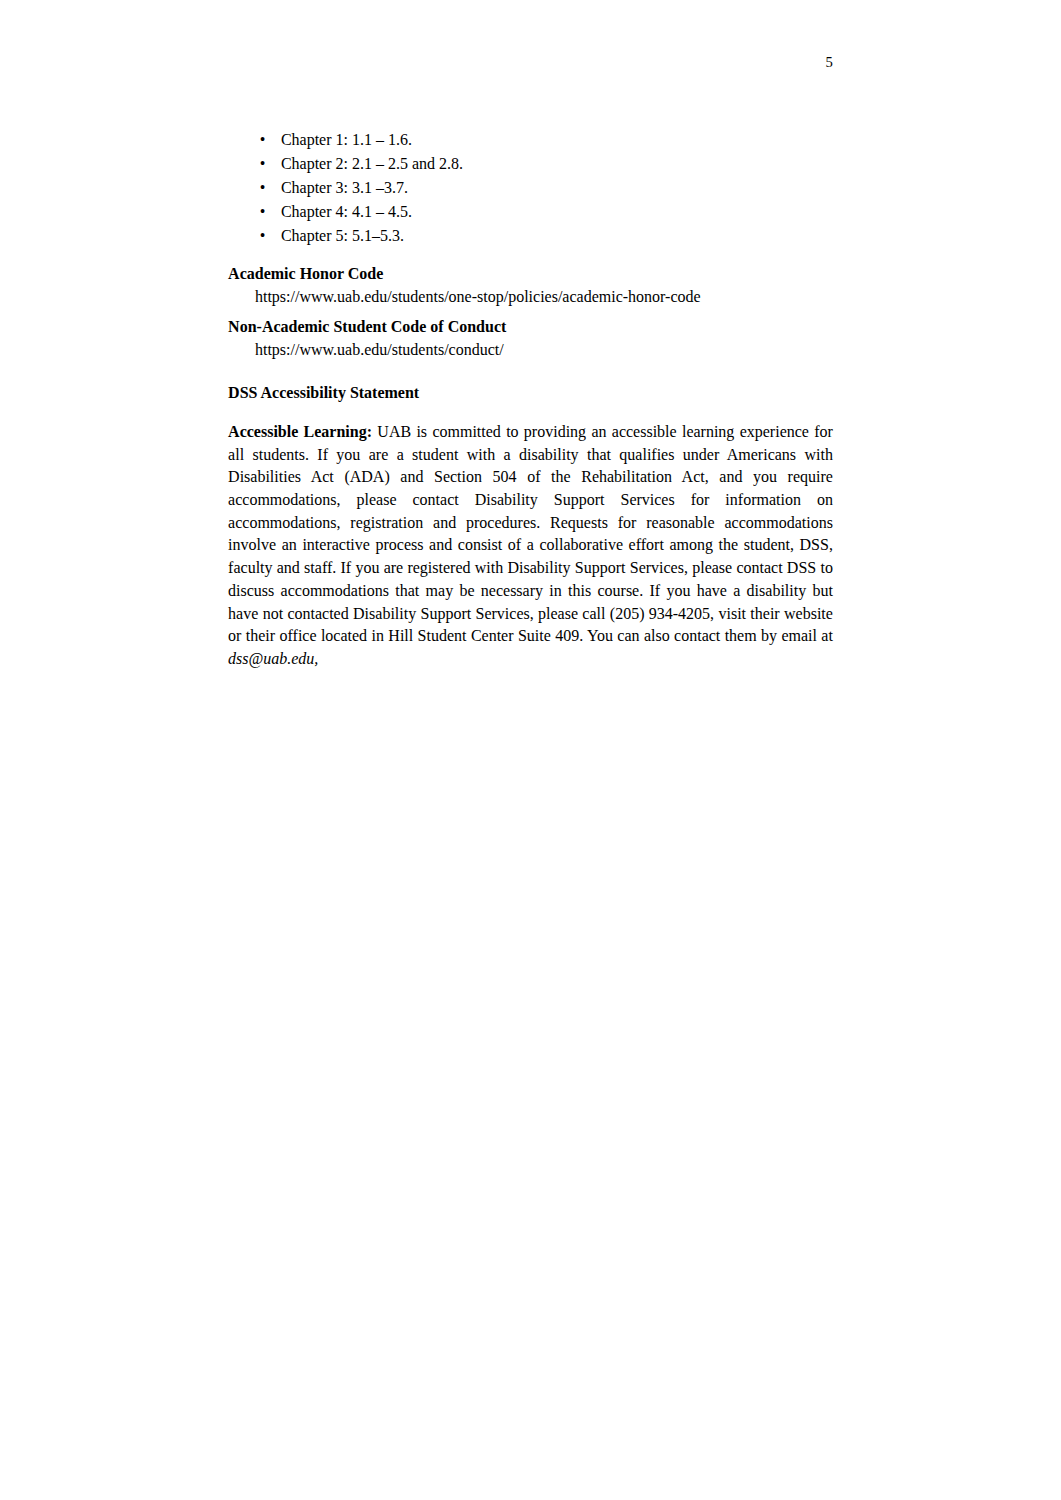5
Chapter 1: 1.1 – 1.6.
Chapter 2: 2.1 – 2.5 and 2.8.
Chapter 3: 3.1 –3.7.
Chapter 4: 4.1 – 4.5.
Chapter 5: 5.1–5.3.
Academic Honor Code
https://www.uab.edu/students/one-stop/policies/academic-honor-code
Non-Academic Student Code of Conduct
https://www.uab.edu/students/conduct/
DSS Accessibility Statement
Accessible Learning: UAB is committed to providing an accessible learning experience for all students. If you are a student with a disability that qualifies under Americans with Disabilities Act (ADA) and Section 504 of the Rehabilitation Act, and you require accommodations, please contact Disability Support Services for information on accommodations, registration and procedures. Requests for reasonable accommodations involve an interactive process and consist of a collaborative effort among the student, DSS, faculty and staff. If you are registered with Disability Support Services, please contact DSS to discuss accommodations that may be necessary in this course. If you have a disability but have not contacted Disability Support Services, please call (205) 934-4205, visit their website or their office located in Hill Student Center Suite 409. You can also contact them by email at dss@uab.edu,